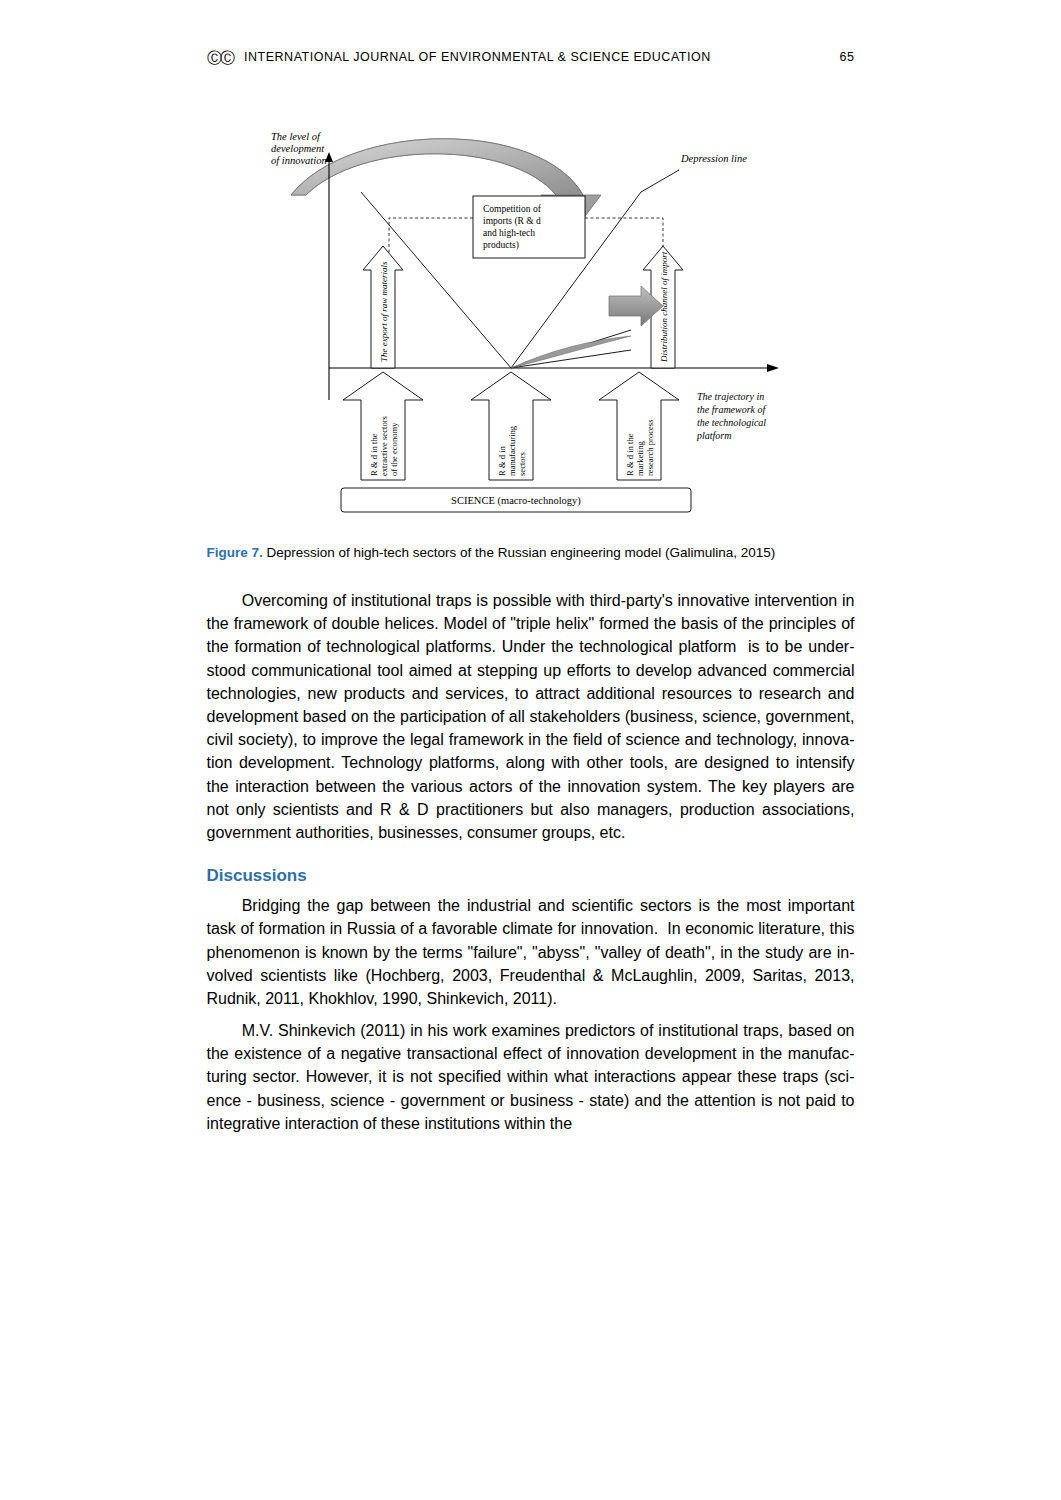ⒸⒸ International Journal of Environmental & Science Education 65
The level of development of innovation Depression line Competition of imports (R & d and high-tech products) The export of raw materials Distribution channel of import R & d in the extractive sectors of the economy R & d in manufacturing sectors R & d in the marketing research process The trajectory in the framework of the technological platform SCIENCE (macro-technology)
Figure 7. Depression of high-tech sectors of the Russian engineering model (Galimulina, 2015)
Overcoming of institutional traps is possible with third-party's innovative intervention in the framework of double helices. Model of "triple helix" formed the basis of the principles of the formation of technological platforms. Under the technological platform is to be understood communicational tool aimed at stepping up efforts to develop advanced commercial technologies, new products and services, to attract additional resources to research and development based on the participation of all stakeholders (business, science, government, civil society), to improve the legal framework in the field of science and technology, innovation development. Technology platforms, along with other tools, are designed to intensify the interaction between the various actors of the innovation system. The key players are not only scientists and R & D practitioners but also managers, production associations, government authorities, businesses, consumer groups, etc.
Discussions
Bridging the gap between the industrial and scientific sectors is the most important task of formation in Russia of a favorable climate for innovation. In economic literature, this phenomenon is known by the terms "failure", "abyss", "valley of death", in the study are involved scientists like (Hochberg, 2003, Freudenthal & McLaughlin, 2009, Saritas, 2013, Rudnik, 2011, Khokhlov, 1990, Shinkevich, 2011).
M.V. Shinkevich (2011) in his work examines predictors of institutional traps, based on the existence of a negative transactional effect of innovation development in the manufacturing sector. However, it is not specified within what interactions appear these traps (science - business, science - government or business - state) and the attention is not paid to integrative interaction of these institutions within the